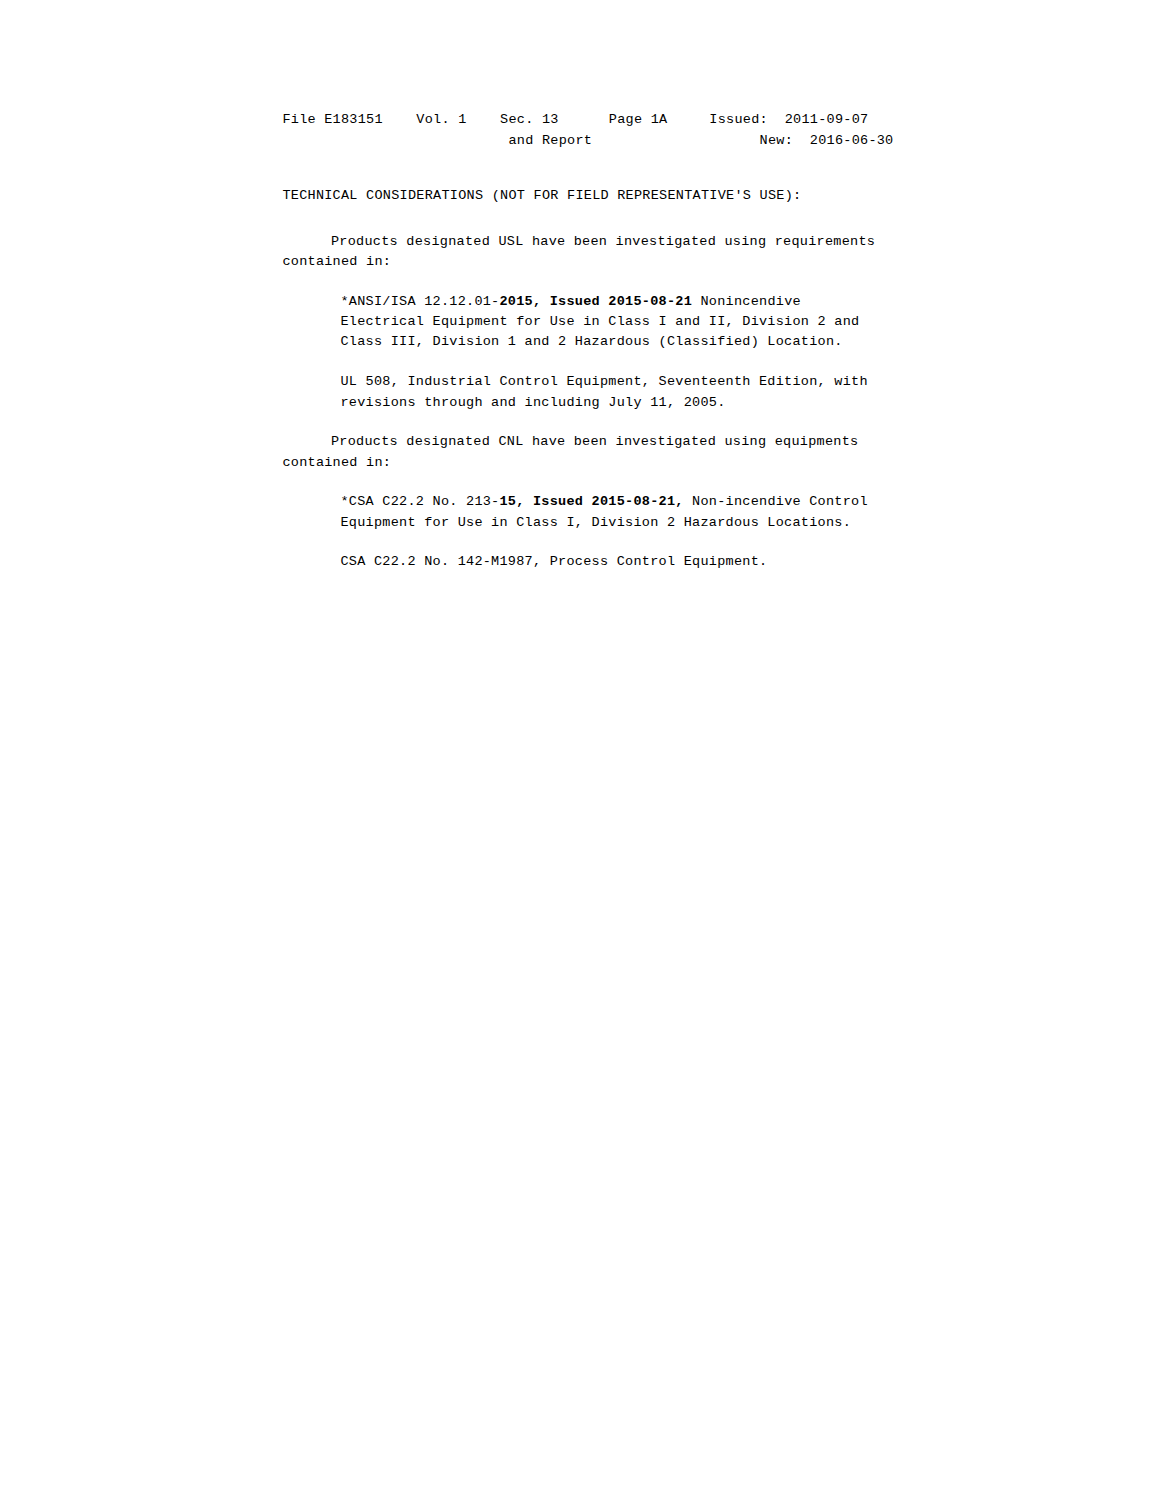File E183151 Vol. 1 Sec. 13 Page 1A Issued: 2011-09-07 and Report New: 2016-06-30
TECHNICAL CONSIDERATIONS (NOT FOR FIELD REPRESENTATIVE'S USE):
Products designated USL have been investigated using requirements contained in:
*ANSI/ISA 12.12.01-2015, Issued 2015-08-21 Nonincendive Electrical Equipment for Use in Class I and II, Division 2 and Class III, Division 1 and 2 Hazardous (Classified) Location.
UL 508, Industrial Control Equipment, Seventeenth Edition, with revisions through and including July 11, 2005.
Products designated CNL have been investigated using equipments contained in:
*CSA C22.2 No. 213-15, Issued 2015-08-21, Non-incendive Control Equipment for Use in Class I, Division 2 Hazardous Locations.
CSA C22.2 No. 142-M1987, Process Control Equipment.